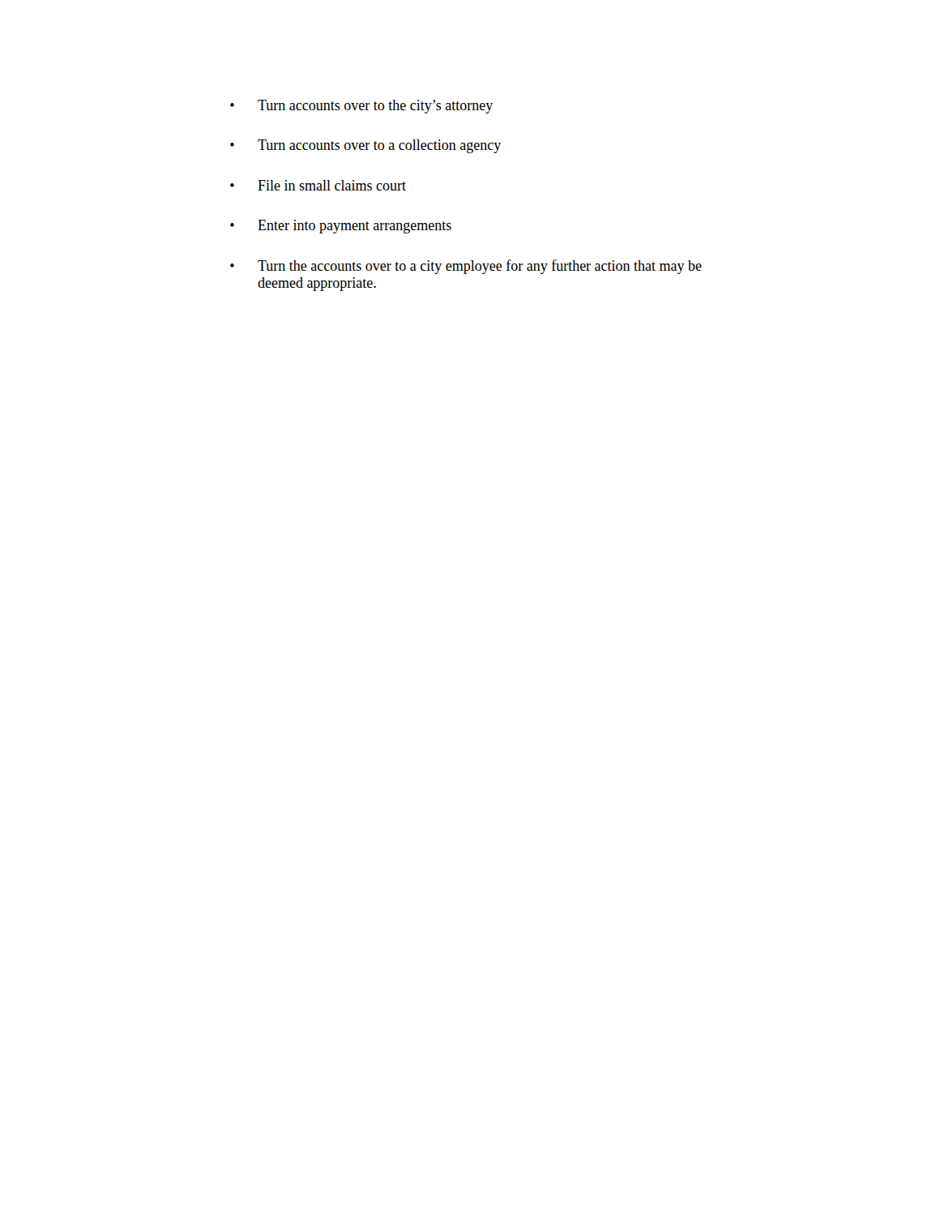Turn accounts over to the city’s attorney
Turn accounts over to a collection agency
File in small claims court
Enter into payment arrangements
Turn the accounts over to a city employee for any further action that may be deemed appropriate.